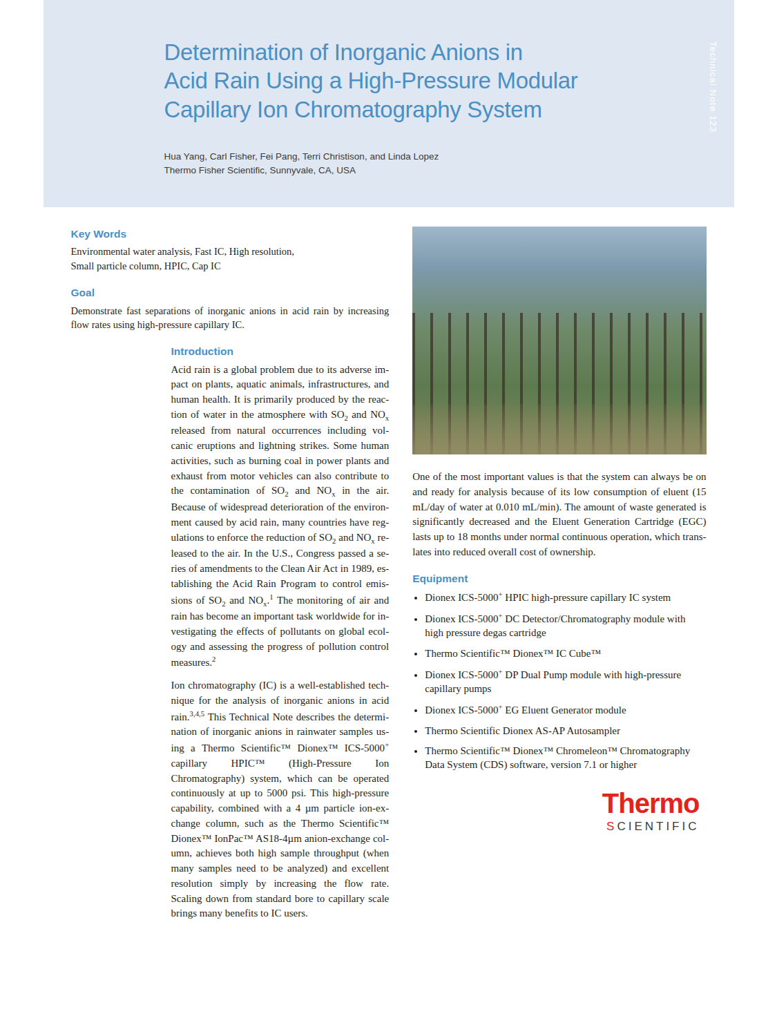Technical Note 123
Determination of Inorganic Anions in
Acid Rain Using a High-Pressure Modular
Capillary Ion Chromatography System
Hua Yang, Carl Fisher, Fei Pang, Terri Christison, and Linda Lopez
Thermo Fisher Scientific, Sunnyvale, CA, USA
Key Words
Environmental water analysis, Fast IC, High resolution,
Small particle column, HPIC, Cap IC
Goal
Demonstrate fast separations of inorganic anions in acid rain by increasing flow rates using high-pressure capillary IC.
Introduction
Acid rain is a global problem due to its adverse impact on plants, aquatic animals, infrastructures, and human health. It is primarily produced by the reaction of water in the atmosphere with SO2 and NOx released from natural occurrences including volcanic eruptions and lightning strikes. Some human activities, such as burning coal in power plants and exhaust from motor vehicles can also contribute to the contamination of SO2 and NOx in the air. Because of widespread deterioration of the environment caused by acid rain, many countries have regulations to enforce the reduction of SO2 and NOx released to the air. In the U.S., Congress passed a series of amendments to the Clean Air Act in 1989, establishing the Acid Rain Program to control emissions of SO2 and NOx.1 The monitoring of air and rain has become an important task worldwide for investigating the effects of pollutants on global ecology and assessing the progress of pollution control measures.2
Ion chromatography (IC) is a well-established technique for the analysis of inorganic anions in acid rain.3,4,5 This Technical Note describes the determination of inorganic anions in rainwater samples using a Thermo Scientific™ Dionex™ ICS-5000+ capillary HPIC™ (High-Pressure Ion Chromatography) system, which can be operated continuously at up to 5000 psi. This high-pressure capability, combined with a 4 µm particle ion-exchange column, such as the Thermo Scientific™ Dionex™ IonPac™ AS18-4µm anion-exchange column, achieves both high sample throughput (when many samples need to be analyzed) and excellent resolution simply by increasing the flow rate. Scaling down from standard bore to capillary scale brings many benefits to IC users.
One of the most important values is that the system can always be on and ready for analysis because of its low consumption of eluent (15 mL/day of water at 0.010 mL/min). The amount of waste generated is significantly decreased and the Eluent Generation Cartridge (EGC) lasts up to 18 months under normal continuous operation, which translates into reduced overall cost of ownership.
Equipment
Dionex ICS-5000+ HPIC high-pressure capillary IC system
Dionex ICS-5000+ DC Detector/Chromatography module with high pressure degas cartridge
Thermo Scientific™ Dionex™ IC Cube™
Dionex ICS-5000+ DP Dual Pump module with high-pressure capillary pumps
Dionex ICS-5000+ EG Eluent Generator module
Thermo Scientific Dionex AS-AP Autosampler
Thermo Scientific™ Dionex™ Chromeleon™ Chromatography Data System (CDS) software, version 7.1 or higher
Thermo
SCIENTIFIC